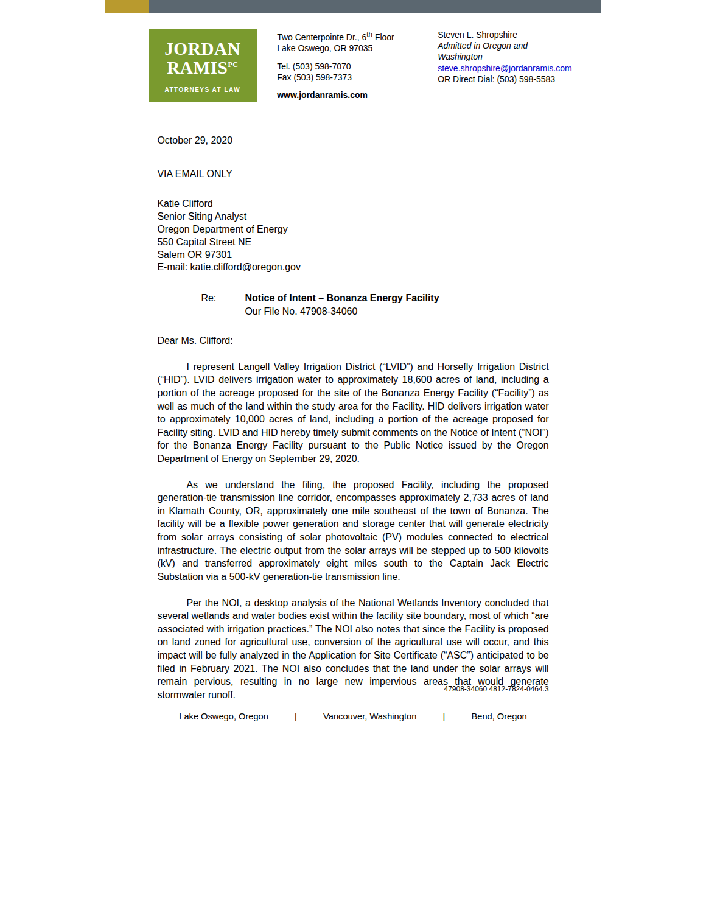JORDAN
RAMISPC
ATTORNEYS AT LAW
Two Centerpointe Dr., 6th Floor
Lake Oswego, OR 97035
Tel. (503) 598-7070
Fax (503) 598-7373
www.jordanramis.com
Steven L. Shropshire
Admitted in Oregon and Washington
steve.shropshire@jordanramis.com
OR Direct Dial: (503) 598-5583
October 29, 2020
VIA EMAIL ONLY
Katie Clifford
Senior Siting Analyst
Oregon Department of Energy
550 Capital Street NE
Salem OR 97301
E-mail: katie.clifford@oregon.gov
Re:
Notice of Intent – Bonanza Energy Facility
Our File No. 47908-34060
Dear Ms. Clifford:
I represent Langell Valley Irrigation District (“LVID”) and Horsefly Irrigation District (“HID”). LVID delivers irrigation water to approximately 18,600 acres of land, including a portion of the acreage proposed for the site of the Bonanza Energy Facility (“Facility”) as well as much of the land within the study area for the Facility. HID delivers irrigation water to approximately 10,000 acres of land, including a portion of the acreage proposed for Facility siting. LVID and HID hereby timely submit comments on the Notice of Intent (“NOI”) for the Bonanza Energy Facility pursuant to the Public Notice issued by the Oregon Department of Energy on September 29, 2020.
As we understand the filing, the proposed Facility, including the proposed generation-tie transmission line corridor, encompasses approximately 2,733 acres of land in Klamath County, OR, approximately one mile southeast of the town of Bonanza. The facility will be a flexible power generation and storage center that will generate electricity from solar arrays consisting of solar photovoltaic (PV) modules connected to electrical infrastructure. The electric output from the solar arrays will be stepped up to 500 kilovolts (kV) and transferred approximately eight miles south to the Captain Jack Electric Substation via a 500-kV generation-tie transmission line.
Per the NOI, a desktop analysis of the National Wetlands Inventory concluded that several wetlands and water bodies exist within the facility site boundary, most of which “are associated with irrigation practices.” The NOI also notes that since the Facility is proposed on land zoned for agricultural use, conversion of the agricultural use will occur, and this impact will be fully analyzed in the Application for Site Certificate (“ASC”) anticipated to be filed in February 2021. The NOI also concludes that the land under the solar arrays will remain pervious, resulting in no large new impervious areas that would generate stormwater runoff.
47908-34060 4812-7824-0464.3
Lake Oswego, Oregon|Vancouver, Washington|Bend, Oregon